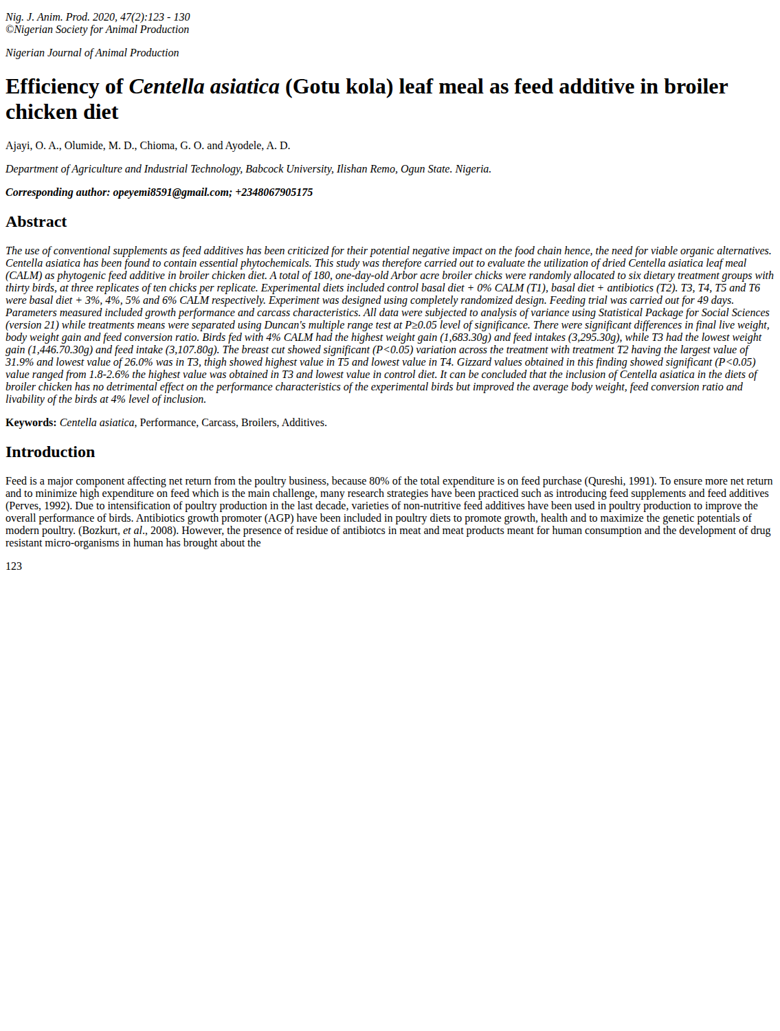Nig. J. Anim. Prod. 2020, 47(2):123 - 130
©Nigerian Society for Animal Production
Nigerian Journal of Animal Production
Efficiency of Centella asiatica (Gotu kola) leaf meal as feed additive in broiler chicken diet
Ajayi, O. A., Olumide, M. D., Chioma, G. O. and Ayodele, A. D.
Department of Agriculture and Industrial Technology, Babcock University, Ilishan Remo, Ogun State. Nigeria.
Corresponding author: opeyemi8591@gmail.com; +2348067905175
Abstract
The use of conventional supplements as feed additives has been criticized for their potential negative impact on the food chain hence, the need for viable organic alternatives. Centella asiatica has been found to contain essential phytochemicals. This study was therefore carried out to evaluate the utilization of dried Centella asiatica leaf meal (CALM) as phytogenic feed additive in broiler chicken diet. A total of 180, one-day-old Arbor acre broiler chicks were randomly allocated to six dietary treatment groups with thirty birds, at three replicates of ten chicks per replicate. Experimental diets included control basal diet + 0% CALM (T1), basal diet + antibiotics (T2). T3, T4, T5 and T6 were basal diet + 3%, 4%, 5% and 6% CALM respectively. Experiment was designed using completely randomized design. Feeding trial was carried out for 49 days. Parameters measured included growth performance and carcass characteristics. All data were subjected to analysis of variance using Statistical Package for Social Sciences (version 21) while treatments means were separated using Duncan's multiple range test at P≥0.05 level of significance. There were significant differences in final live weight, body weight gain and feed conversion ratio. Birds fed with 4% CALM had the highest weight gain (1,683.30g) and feed intakes (3,295.30g), while T3 had the lowest weight gain (1,446.70.30g) and feed intake (3,107.80g). The breast cut showed significant (P<0.05) variation across the treatment with treatment T2 having the largest value of 31.9% and lowest value of 26.0% was in T3, thigh showed highest value in T5 and lowest value in T4. Gizzard values obtained in this finding showed significant (P<0.05) value ranged from 1.8-2.6% the highest value was obtained in T3 and lowest value in control diet. It can be concluded that the inclusion of Centella asiatica in the diets of broiler chicken has no detrimental effect on the performance characteristics of the experimental birds but improved the average body weight, feed conversion ratio and livability of the birds at 4% level of inclusion.
Keywords: Centella asiatica, Performance, Carcass, Broilers, Additives.
Introduction
Feed is a major component affecting net return from the poultry business, because 80% of the total expenditure is on feed purchase (Qureshi, 1991). To ensure more net return and to minimize high expenditure on feed which is the main challenge, many research strategies have been practiced such as introducing feed supplements and feed additives (Perves, 1992). Due to intensification of poultry production in the last decade, varieties of non-nutritive feed additives have been used in poultry production to improve the overall performance of birds. Antibiotics growth promoter (AGP) have been included in poultry diets to promote growth, health and to maximize the genetic potentials of modern poultry. (Bozkurt, et al., 2008). However, the presence of residue of antibiotcs in meat and meat products meant for human consumption and the development of drug resistant micro-organisms in human has brought about the
123